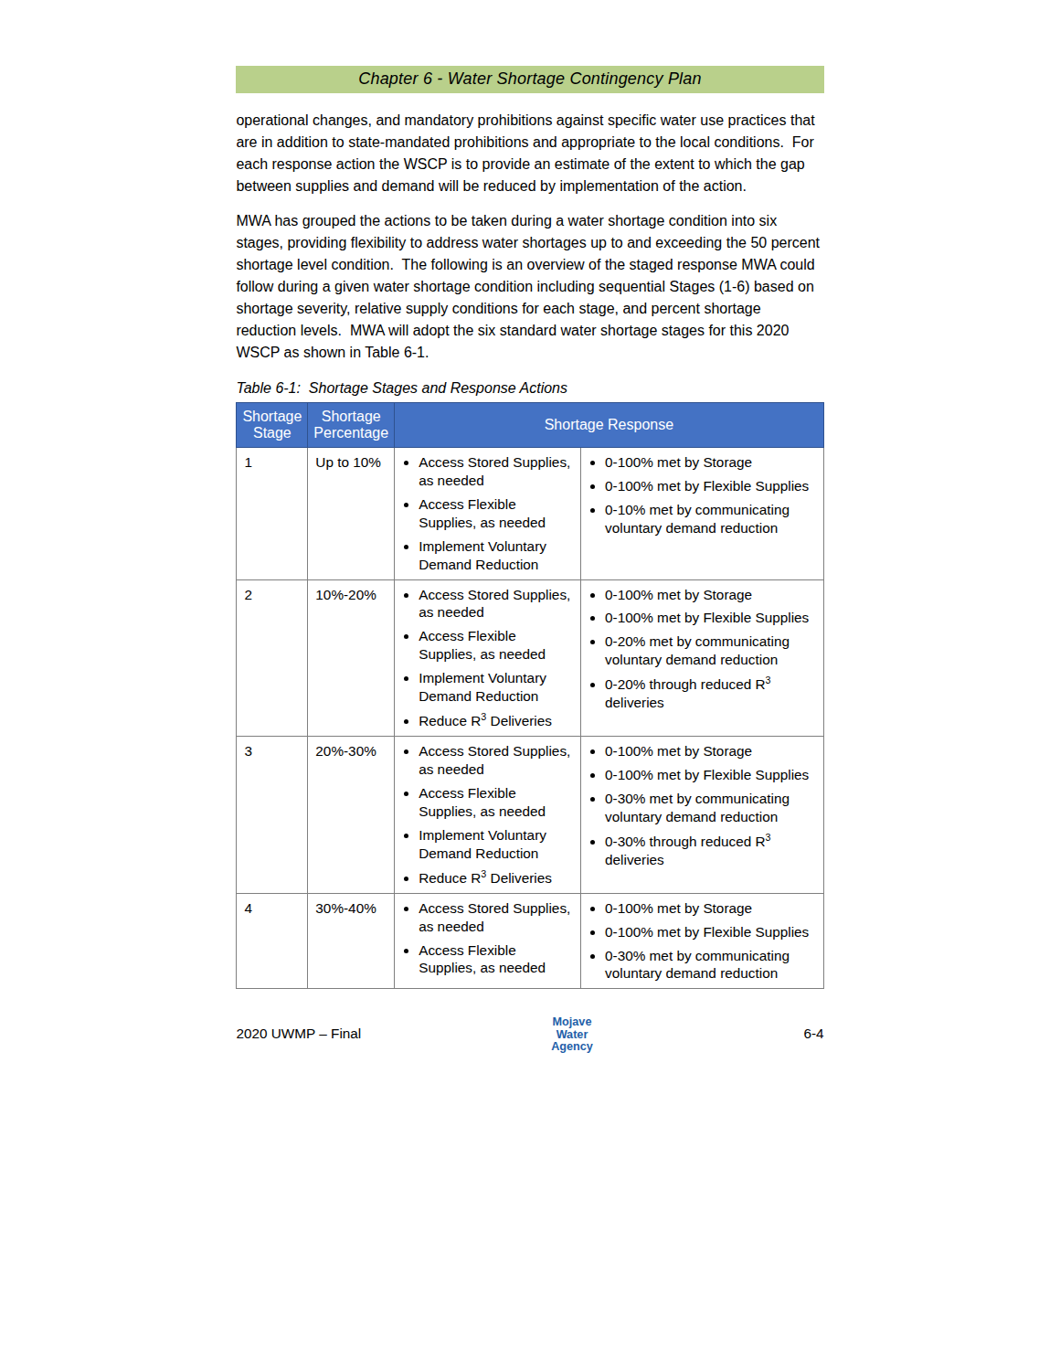Chapter 6 - Water Shortage Contingency Plan
operational changes, and mandatory prohibitions against specific water use practices that are in addition to state-mandated prohibitions and appropriate to the local conditions. For each response action the WSCP is to provide an estimate of the extent to which the gap between supplies and demand will be reduced by implementation of the action.
MWA has grouped the actions to be taken during a water shortage condition into six stages, providing flexibility to address water shortages up to and exceeding the 50 percent shortage level condition. The following is an overview of the staged response MWA could follow during a given water shortage condition including sequential Stages (1-6) based on shortage severity, relative supply conditions for each stage, and percent shortage reduction levels. MWA will adopt the six standard water shortage stages for this 2020 WSCP as shown in Table 6-1.
Table 6-1: Shortage Stages and Response Actions
| Shortage Stage | Shortage Percentage | Shortage Response |
| --- | --- | --- |
| 1 | Up to 10% | Access Stored Supplies, as needed Access Flexible Supplies, as needed Implement Voluntary Demand Reduction | 0-100% met by Storage 0-100% met by Flexible Supplies 0-10% met by communicating voluntary demand reduction |
| 2 | 10%-20% | Access Stored Supplies, as needed Access Flexible Supplies, as needed Implement Voluntary Demand Reduction Reduce R 3 Deliveries | 0-100% met by Storage 0-100% met by Flexible Supplies 0-20% met by communicating voluntary demand reduction 0-20% through reduced R 3 deliveries |
| 3 | 20%-30% | Access Stored Supplies, as needed Access Flexible Supplies, as needed Implement Voluntary Demand Reduction Reduce R 3 Deliveries | 0-100% met by Storage 0-100% met by Flexible Supplies 0-30% met by communicating voluntary demand reduction 0-30% through reduced R 3 deliveries |
| 4 | 30%-40% | Access Stored Supplies, as needed Access Flexible Supplies, as needed | 0-100% met by Storage 0-100% met by Flexible Supplies 0-30% met by communicating voluntary demand reduction |
2020 UWMP – Final
Mojave
Water
Agency
6-4